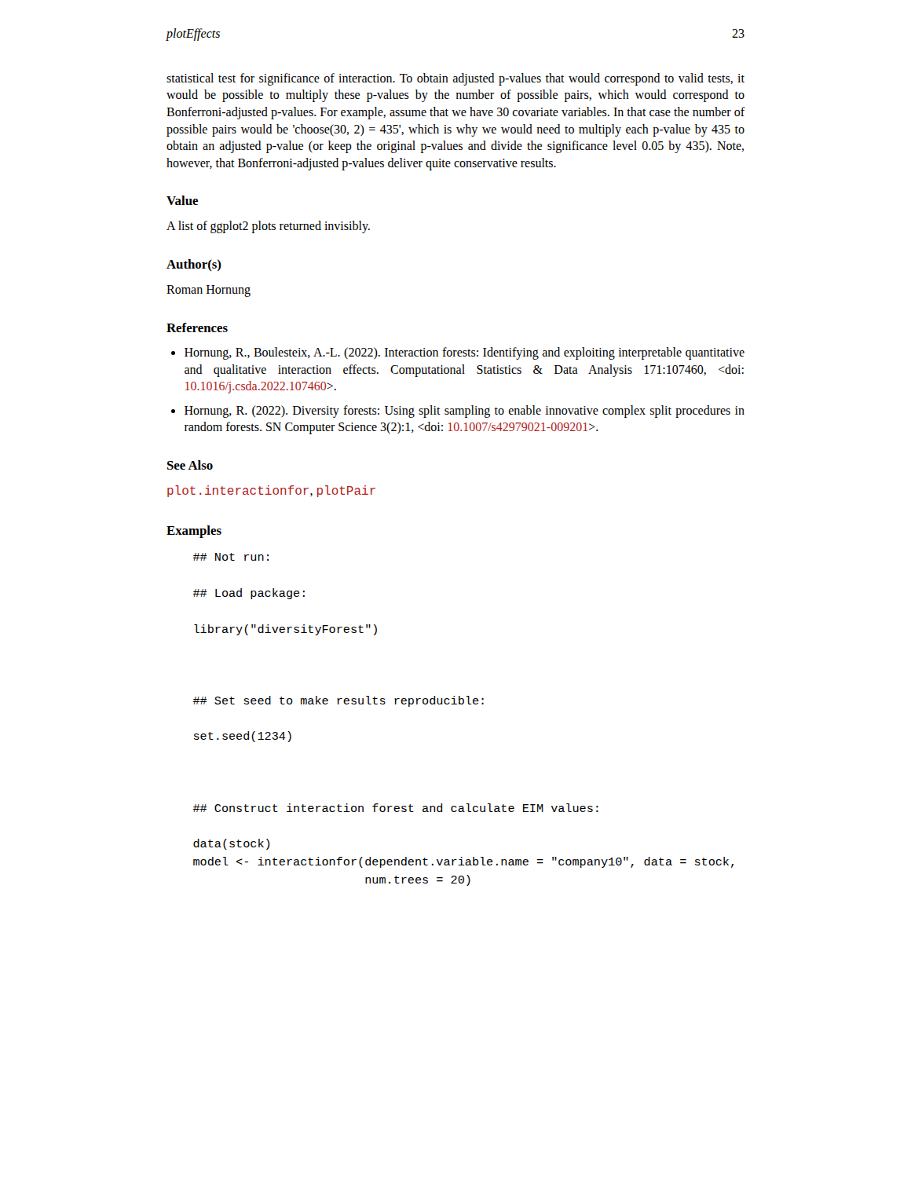plotEffects 23
statistical test for significance of interaction. To obtain adjusted p-values that would correspond to valid tests, it would be possible to multiply these p-values by the number of possible pairs, which would correspond to Bonferroni-adjusted p-values. For example, assume that we have 30 covariate variables. In that case the number of possible pairs would be 'choose(30, 2) = 435', which is why we would need to multiply each p-value by 435 to obtain an adjusted p-value (or keep the original p-values and divide the significance level 0.05 by 435). Note, however, that Bonferroni-adjusted p-values deliver quite conservative results.
Value
A list of ggplot2 plots returned invisibly.
Author(s)
Roman Hornung
References
Hornung, R., Boulesteix, A.-L. (2022). Interaction forests: Identifying and exploiting interpretable quantitative and qualitative interaction effects. Computational Statistics & Data Analysis 171:107460, <doi: 10.1016/j.csda.2022.107460>.
Hornung, R. (2022). Diversity forests: Using split sampling to enable innovative complex split procedures in random forests. SN Computer Science 3(2):1, <doi: 10.1007/s42979021-009201>.
See Also
plot.interactionfor, plotPair
Examples
## Not run:

## Load package:

library("diversityForest")



## Set seed to make results reproducible:

set.seed(1234)



## Construct interaction forest and calculate EIM values:

data(stock)
model <- interactionfor(dependent.variable.name = "company10", data = stock,
                        num.trees = 20)